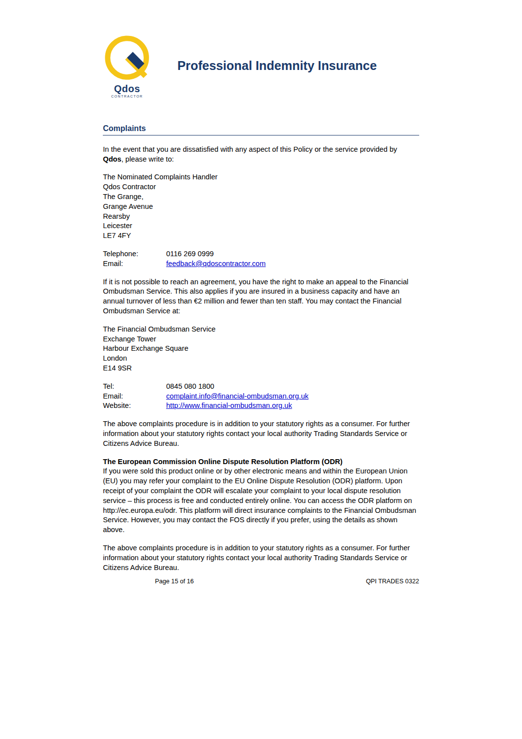Qdos
CONTRACTOR
Professional Indemnity Insurance
Complaints
In the event that you are dissatisfied with any aspect of this Policy or the service provided by Qdos, please write to:
The Nominated Complaints Handler
Qdos Contractor
The Grange,
Grange Avenue
Rearsby
Leicester
LE7 4FY
| Telephone: | 0116 269 0999 |
| Email: | feedback@qdoscontractor.com |
If it is not possible to reach an agreement, you have the right to make an appeal to the Financial Ombudsman Service. This also applies if you are insured in a business capacity and have an annual turnover of less than €2 million and fewer than ten staff. You may contact the Financial Ombudsman Service at:
The Financial Ombudsman Service
Exchange Tower
Harbour Exchange Square
London
E14 9SR
| Tel: | 0845 080 1800 |
| Email: | complaint.info@financial-ombudsman.org.uk |
| Website: | http://www.financial-ombudsman.org.uk |
The above complaints procedure is in addition to your statutory rights as a consumer. For further information about your statutory rights contact your local authority Trading Standards Service or Citizens Advice Bureau.
The European Commission Online Dispute Resolution Platform (ODR)
If you were sold this product online or by other electronic means and within the European Union (EU) you may refer your complaint to the EU Online Dispute Resolution (ODR) platform. Upon receipt of your complaint the ODR will escalate your complaint to your local dispute resolution service – this process is free and conducted entirely online. You can access the ODR platform on http://ec.europa.eu/odr. This platform will direct insurance complaints to the Financial Ombudsman Service. However, you may contact the FOS directly if you prefer, using the details as shown above.
The above complaints procedure is in addition to your statutory rights as a consumer. For further information about your statutory rights contact your local authority Trading Standards Service or Citizens Advice Bureau.
Page 15 of 16 QPI TRADES 0322